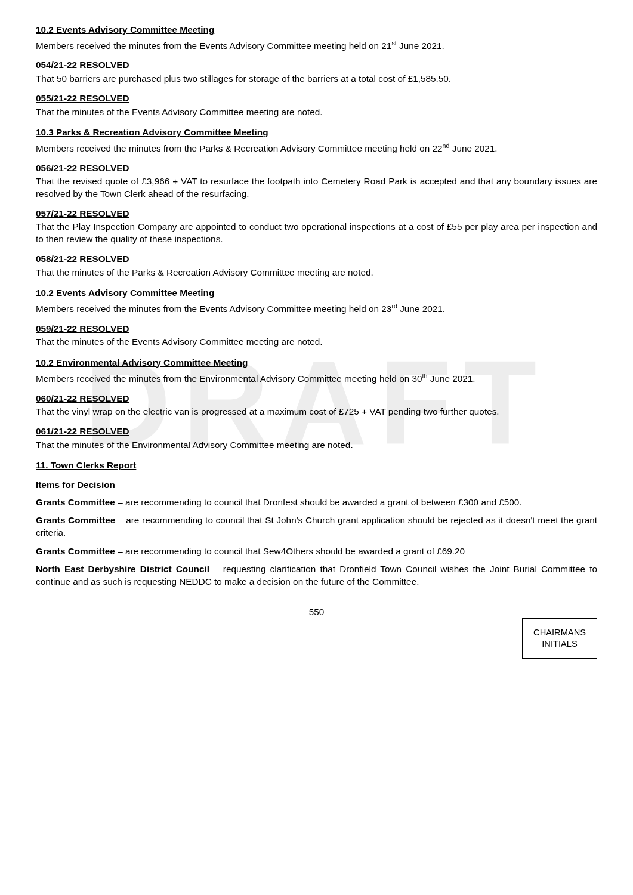DRAFT
10.2 Events Advisory Committee Meeting
Members received the minutes from the Events Advisory Committee meeting held on 21st June 2021.
054/21-22 RESOLVED
That 50 barriers are purchased plus two stillages for storage of the barriers at a total cost of £1,585.50.
055/21-22 RESOLVED
That the minutes of the Events Advisory Committee meeting are noted.
10.3 Parks & Recreation Advisory Committee Meeting
Members received the minutes from the Parks & Recreation Advisory Committee meeting held on 22nd June 2021.
056/21-22 RESOLVED
That the revised quote of £3,966 + VAT to resurface the footpath into Cemetery Road Park is accepted and that any boundary issues are resolved by the Town Clerk ahead of the resurfacing.
057/21-22 RESOLVED
That the Play Inspection Company are appointed to conduct two operational inspections at a cost of £55 per play area per inspection and to then review the quality of these inspections.
058/21-22 RESOLVED
That the minutes of the Parks & Recreation Advisory Committee meeting are noted.
10.2 Events Advisory Committee Meeting
Members received the minutes from the Events Advisory Committee meeting held on 23rd June 2021.
059/21-22 RESOLVED
That the minutes of the Events Advisory Committee meeting are noted.
10.2 Environmental Advisory Committee Meeting
Members received the minutes from the Environmental Advisory Committee meeting held on 30th June 2021.
060/21-22 RESOLVED
That the vinyl wrap on the electric van is progressed at a maximum cost of £725 + VAT pending two further quotes.
061/21-22 RESOLVED
That the minutes of the Environmental Advisory Committee meeting are noted.
11. Town Clerks Report
Items for Decision
Grants Committee – are recommending to council that Dronfest should be awarded a grant of between £300 and £500.
Grants Committee – are recommending to council that St John's Church grant application should be rejected as it doesn't meet the grant criteria.
Grants Committee – are recommending to council that Sew4Others should be awarded a grant of £69.20
North East Derbyshire District Council – requesting clarification that Dronfield Town Council wishes the Joint Burial Committee to continue and as such is requesting NEDDC to make a decision on the future of the Committee.
550
CHAIRMANS
INITIALS